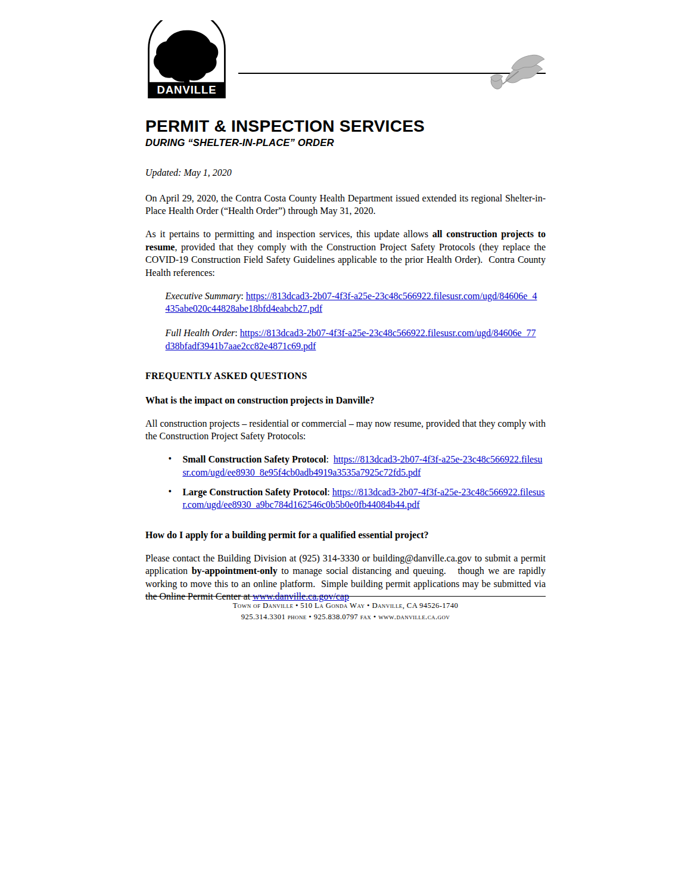DANVILLE
PERMIT & INSPECTION SERVICES
DURING “SHELTER-IN-PLACE” ORDER
Updated: May 1, 2020
On April 29, 2020, the Contra Costa County Health Department issued extended its regional Shelter-in-Place Health Order (“Health Order”) through May 31, 2020.
As it pertains to permitting and inspection services, this update allows all construction projects to resume, provided that they comply with the Construction Project Safety Protocols (they replace the COVID-19 Construction Field Safety Guidelines applicable to the prior Health Order). Contra County Health references:
Executive Summary: https://813dcad3-2b07-4f3f-a25e-23c48c566922.filesusr.com/ugd/84606e_4435abe020c44828abe18bfd4eabcb27.pdf
Full Health Order: https://813dcad3-2b07-4f3f-a25e-23c48c566922.filesusr.com/ugd/84606e_77d38bfadf3941b7aae2cc82e4871c69.pdf
FREQUENTLY ASKED QUESTIONS
What is the impact on construction projects in Danville?
All construction projects – residential or commercial – may now resume, provided that they comply with the Construction Project Safety Protocols:
Small Construction Safety Protocol: https://813dcad3-2b07-4f3f-a25e-23c48c566922.filesusr.com/ugd/ee8930_8e95f4cb0adb4919a3535a7925c72fd5.pdf
Large Construction Safety Protocol: https://813dcad3-2b07-4f3f-a25e-23c48c566922.filesusr.com/ugd/ee8930_a9bc784d162546c0b5b0e0fb44084b44.pdf
How do I apply for a building permit for a qualified essential project?
Please contact the Building Division at (925) 314-3330 or building@danville.ca.gov to submit a permit application by-appointment-only to manage social distancing and queuing. though we are rapidly working to move this to an online platform. Simple building permit applications may be submitted via the Online Permit Center at www.danville.ca.gov/cap
Town of Danville • 510 La Gonda Way • Danville, CA 94526-1740
925.314.3301 phone • 925.838.0797 fax • www.danville.ca.gov